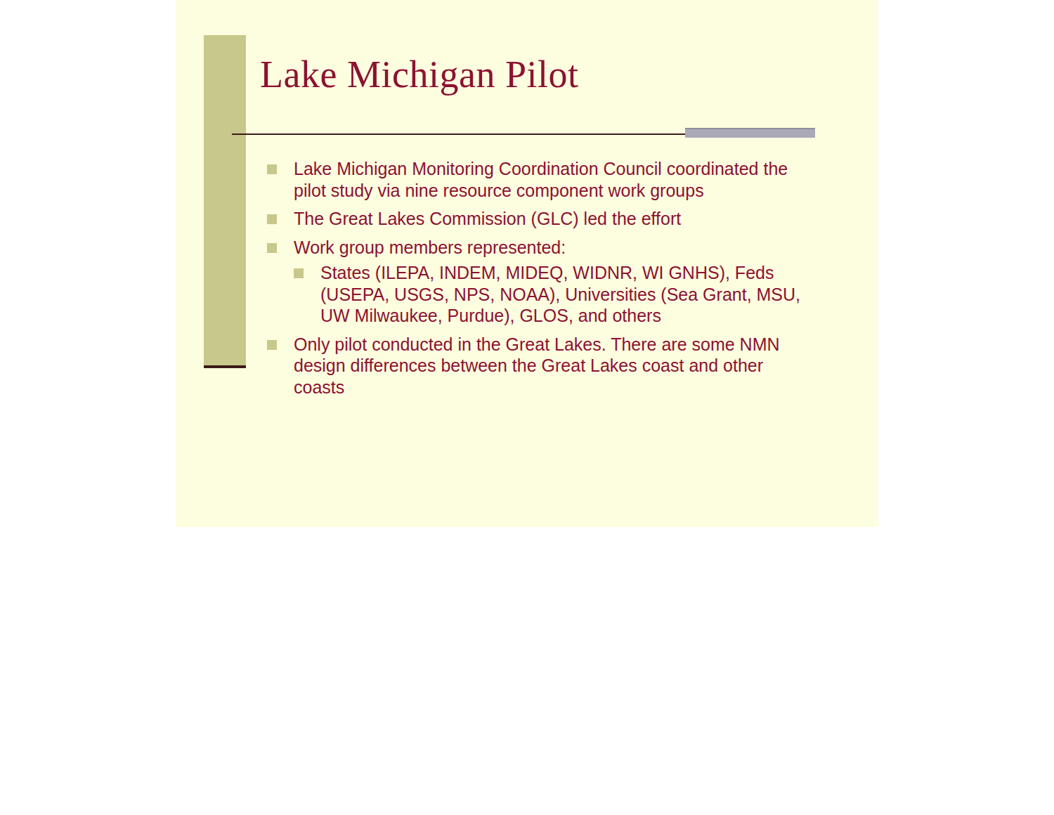Lake Michigan Pilot
Lake Michigan Monitoring Coordination Council coordinated the pilot study via nine resource component work groups
The Great Lakes Commission (GLC) led the effort
Work group members represented:
States (ILEPA, INDEM, MIDEQ, WIDNR, WI GNHS), Feds (USEPA, USGS, NPS, NOAA), Universities (Sea Grant, MSU, UW Milwaukee, Purdue), GLOS, and others
Only pilot conducted in the Great Lakes. There are some NMN design differences between the Great Lakes coast and other coasts